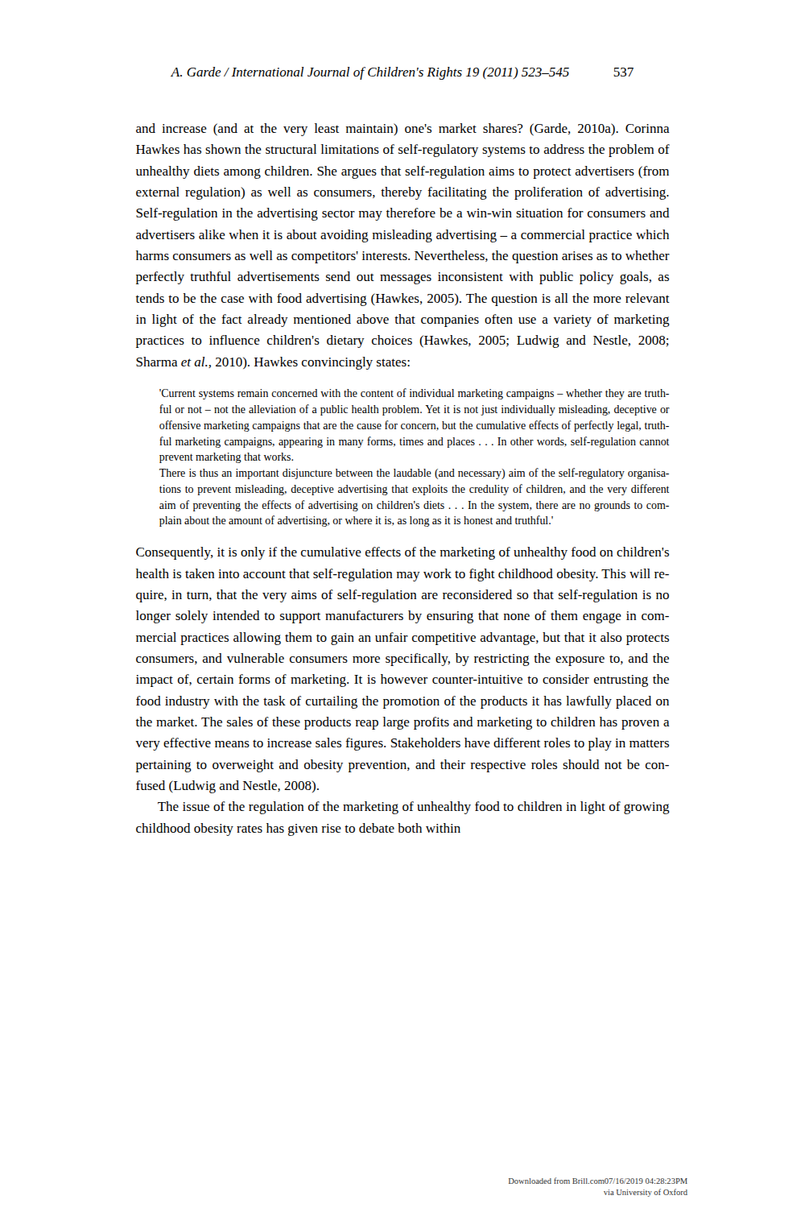A. Garde / International Journal of Children's Rights 19 (2011) 523–545 537
and increase (and at the very least maintain) one's market shares? (Garde, 2010a). Corinna Hawkes has shown the structural limitations of self-regulatory systems to address the problem of unhealthy diets among children. She argues that self-regulation aims to protect advertisers (from external regulation) as well as consumers, thereby facilitating the proliferation of advertising. Self-regulation in the advertising sector may therefore be a win-win situation for consumers and advertisers alike when it is about avoiding misleading advertising – a commercial practice which harms consumers as well as competitors' interests. Nevertheless, the question arises as to whether perfectly truthful advertisements send out messages inconsistent with public policy goals, as tends to be the case with food advertising (Hawkes, 2005). The question is all the more relevant in light of the fact already mentioned above that companies often use a variety of marketing practices to influence children's dietary choices (Hawkes, 2005; Ludwig and Nestle, 2008; Sharma et al., 2010). Hawkes convincingly states:
'Current systems remain concerned with the content of individual marketing campaigns – whether they are truthful or not – not the alleviation of a public health problem. Yet it is not just individually misleading, deceptive or offensive marketing campaigns that are the cause for concern, but the cumulative effects of perfectly legal, truthful marketing campaigns, appearing in many forms, times and places . . . In other words, self-regulation cannot prevent marketing that works.
There is thus an important disjuncture between the laudable (and necessary) aim of the self-regulatory organisations to prevent misleading, deceptive advertising that exploits the credulity of children, and the very different aim of preventing the effects of advertising on children's diets . . . In the system, there are no grounds to complain about the amount of advertising, or where it is, as long as it is honest and truthful.'
Consequently, it is only if the cumulative effects of the marketing of unhealthy food on children's health is taken into account that self-regulation may work to fight childhood obesity. This will require, in turn, that the very aims of self-regulation are reconsidered so that self-regulation is no longer solely intended to support manufacturers by ensuring that none of them engage in commercial practices allowing them to gain an unfair competitive advantage, but that it also protects consumers, and vulnerable consumers more specifically, by restricting the exposure to, and the impact of, certain forms of marketing. It is however counter-intuitive to consider entrusting the food industry with the task of curtailing the promotion of the products it has lawfully placed on the market. The sales of these products reap large profits and marketing to children has proven a very effective means to increase sales figures. Stakeholders have different roles to play in matters pertaining to overweight and obesity prevention, and their respective roles should not be confused (Ludwig and Nestle, 2008).
The issue of the regulation of the marketing of unhealthy food to children in light of growing childhood obesity rates has given rise to debate both within
Downloaded from Brill.com07/16/2019 04:28:23PM
via University of Oxford